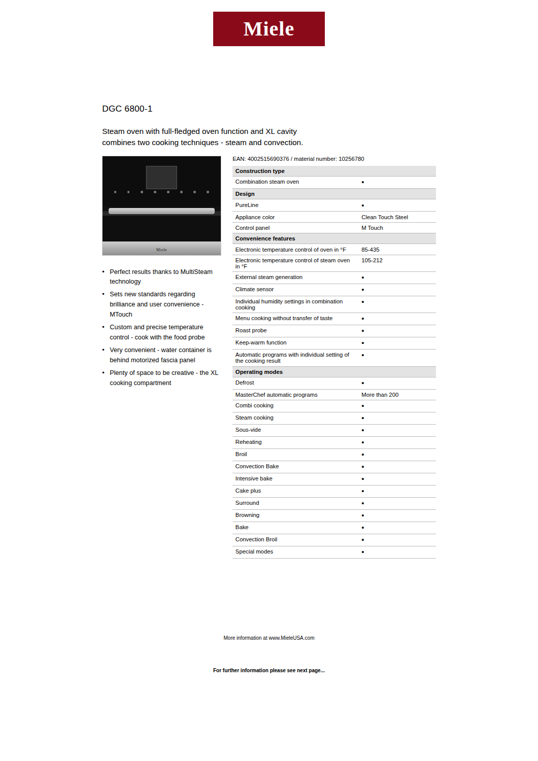Miele
DGC 6800-1
Steam oven with full-fledged oven function and XL cavity
combines two cooking techniques - steam and convection.
Miele
Perfect results thanks to MultiSteam technology
Sets new standards regarding brilliance and user convenience - MTouch
Custom and precise temperature control - cook with the food probe
Very convenient - water container is behind motorized fascia panel
Plenty of space to be creative - the XL cooking compartment
EAN: 4002515690376 / material number: 10256780
| Construction type | |
| Combination steam oven | |
| Design | |
| PureLine | |
| Appliance color | Clean Touch Steel |
| Control panel | M Touch |
| Convenience features | |
| Electronic temperature control of oven in °F | 85-435 |
| Electronic temperature control of steam oven in °F | 105-212 |
| External steam generation | |
| Climate sensor | |
| Individual humidity settings in combination cooking | |
| Menu cooking without transfer of taste | |
| Roast probe | |
| Keep-warm function | |
| Automatic programs with individual setting of the cooking result | |
| Operating modes | |
| Defrost | |
| MasterChef automatic programs | More than 200 |
| Combi cooking | |
| Steam cooking | |
| Sous-vide | |
| Reheating | |
| Broil | |
| Convection Bake | |
| Intensive bake | |
| Cake plus | |
| Surround | |
| Browning | |
| Bake | |
| Convection Broil | |
| Special modes | |
More information at www.MieleUSA.com
For further information please see next page...